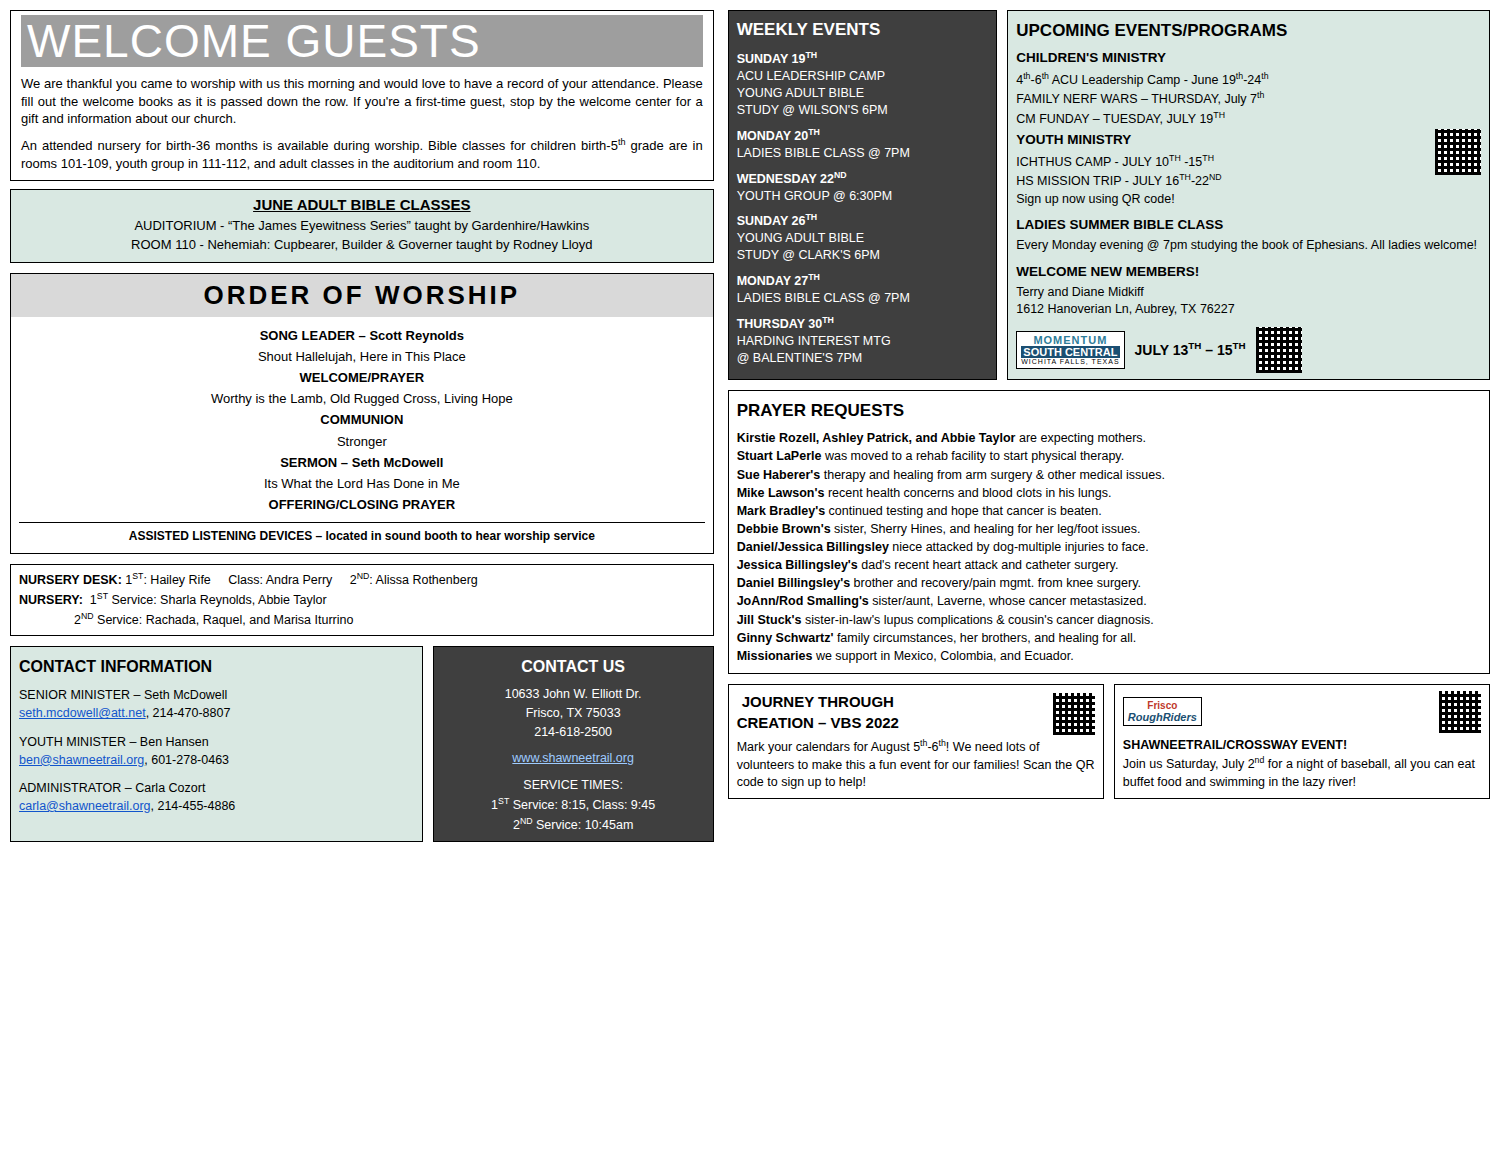WELCOME GUESTS
We are thankful you came to worship with us this morning and would love to have a record of your attendance. Please fill out the welcome books as it is passed down the row. If you're a first-time guest, stop by the welcome center for a gift and information about our church.
An attended nursery for birth-36 months is available during worship. Bible classes for children birth-5th grade are in rooms 101-109, youth group in 111-112, and adult classes in the auditorium and room 110.
JUNE ADULT BIBLE CLASSES
AUDITORIUM - “The James Eyewitness Series” taught by Gardenhire/Hawkins
ROOM 110 - Nehemiah: Cupbearer, Builder & Governer taught by Rodney Lloyd
ORDER OF WORSHIP
SONG LEADER – Scott Reynolds
Shout Hallelujah, Here in This Place
WELCOME/PRAYER
Worthy is the Lamb, Old Rugged Cross, Living Hope
COMMUNION
Stronger
SERMON – Seth McDowell
Its What the Lord Has Done in Me
OFFERING/CLOSING PRAYER
ASSISTED LISTENING DEVICES – located in sound booth to hear worship service
NURSERY DESK: 1ST: Hailey Rife Class: Andra Perry 2ND: Alissa Rothenberg
NURSERY: 1ST Service: Sharla Reynolds, Abbie Taylor
2ND Service: Rachada, Raquel, and Marisa Iturrino
CONTACT INFORMATION
SENIOR MINISTER – Seth McDowell
seth.mcdowell@att.net, 214-470-8807
YOUTH MINISTER – Ben Hansen
ben@shawneetrail.org, 601-278-0463
ADMINISTRATOR – Carla Cozort
carla@shawneetrail.org, 214-455-4886
CONTACT US
10633 John W. Elliott Dr.
Frisco, TX 75033
214-618-2500
www.shawneetrail.org
SERVICE TIMES:
1ST Service: 8:15, Class: 9:45
2ND Service: 10:45am
WEEKLY EVENTS
SUNDAY 19TH
ACU LEADERSHIP CAMP
YOUNG ADULT BIBLE
STUDY @ WILSON'S 6PM
MONDAY 20TH
LADIES BIBLE CLASS @ 7PM
WEDNESDAY 22ND
YOUTH GROUP @ 6:30PM
SUNDAY 26TH
YOUNG ADULT BIBLE
STUDY @ CLARK'S 6PM
MONDAY 27TH
LADIES BIBLE CLASS @ 7PM
THURSDAY 30TH
HARDING INTEREST MTG
@ BALENTINE'S 7PM
UPCOMING EVENTS/PROGRAMS
CHILDREN'S MINISTRY
4th-6th ACU Leadership Camp - June 19th-24th
FAMILY NERF WARS – THURSDAY, July 7th
CM FUNDAY – TUESDAY, JULY 19TH
YOUTH MINISTRY
ICHTHUS CAMP - JULY 10TH -15TH
HS MISSION TRIP - JULY 16TH-22ND
Sign up now using QR code!
LADIES SUMMER BIBLE CLASS
Every Monday evening @ 7pm studying the book of Ephesians. All ladies welcome!
WELCOME NEW MEMBERS!
Terry and Diane Midkiff
1612 Hanoverian Ln, Aubrey, TX 76227
MOMENTUM
SOUTH CENTRAL
WICHITA FALLS, TEXAS
JULY 13TH – 15TH
PRAYER REQUESTS
Kirstie Rozell, Ashley Patrick, and Abbie Taylor are expecting mothers.
Stuart LaPerle was moved to a rehab facility to start physical therapy.
Sue Haberer's therapy and healing from arm surgery & other medical issues.
Mike Lawson's recent health concerns and blood clots in his lungs.
Mark Bradley's continued testing and hope that cancer is beaten.
Debbie Brown's sister, Sherry Hines, and healing for her leg/foot issues.
Daniel/Jessica Billingsley niece attacked by dog-multiple injuries to face.
Jessica Billingsley's dad's recent heart attack and catheter surgery.
Daniel Billingsley's brother and recovery/pain mgmt. from knee surgery.
JoAnn/Rod Smalling's sister/aunt, Laverne, whose cancer metastasized.
Jill Stuck's sister-in-law's lupus complications & cousin's cancer diagnosis.
Ginny Schwartz' family circumstances, her brothers, and healing for all.
Missionaries we support in Mexico, Colombia, and Ecuador.
JOURNEY THROUGH
CREATION – VBS 2022
Mark your calendars for August 5th-6th! We need lots of volunteers to make this a fun event for our families! Scan the QR code to sign up to help!
Frisco
RoughRiders
SHAWNEETRAIL/CROSSWAY EVENT!
Join us Saturday, July 2nd for a night of baseball, all you can eat buffet food and swimming in the lazy river!